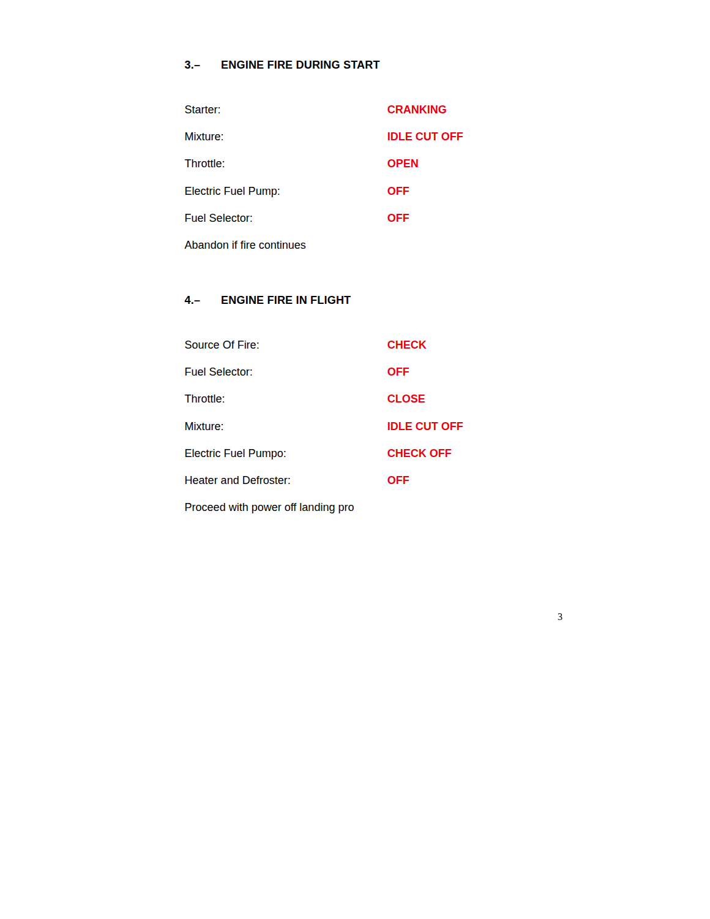3.–ENGINE FIRE DURING START
| Starter: | CRANKING |
| Mixture: | IDLE CUT OFF |
| Throttle: | OPEN |
| Electric Fuel Pump: | OFF |
| Fuel Selector: | OFF |
Abandon if fire continues
4.–ENGINE FIRE IN FLIGHT
| Source Of Fire: | CHECK |
| Fuel Selector: | OFF |
| Throttle: | CLOSE |
| Mixture: | IDLE CUT OFF |
| Electric Fuel Pumpo: | CHECK OFF |
| Heater and Defroster: | OFF |
Proceed with power off landing pro
3